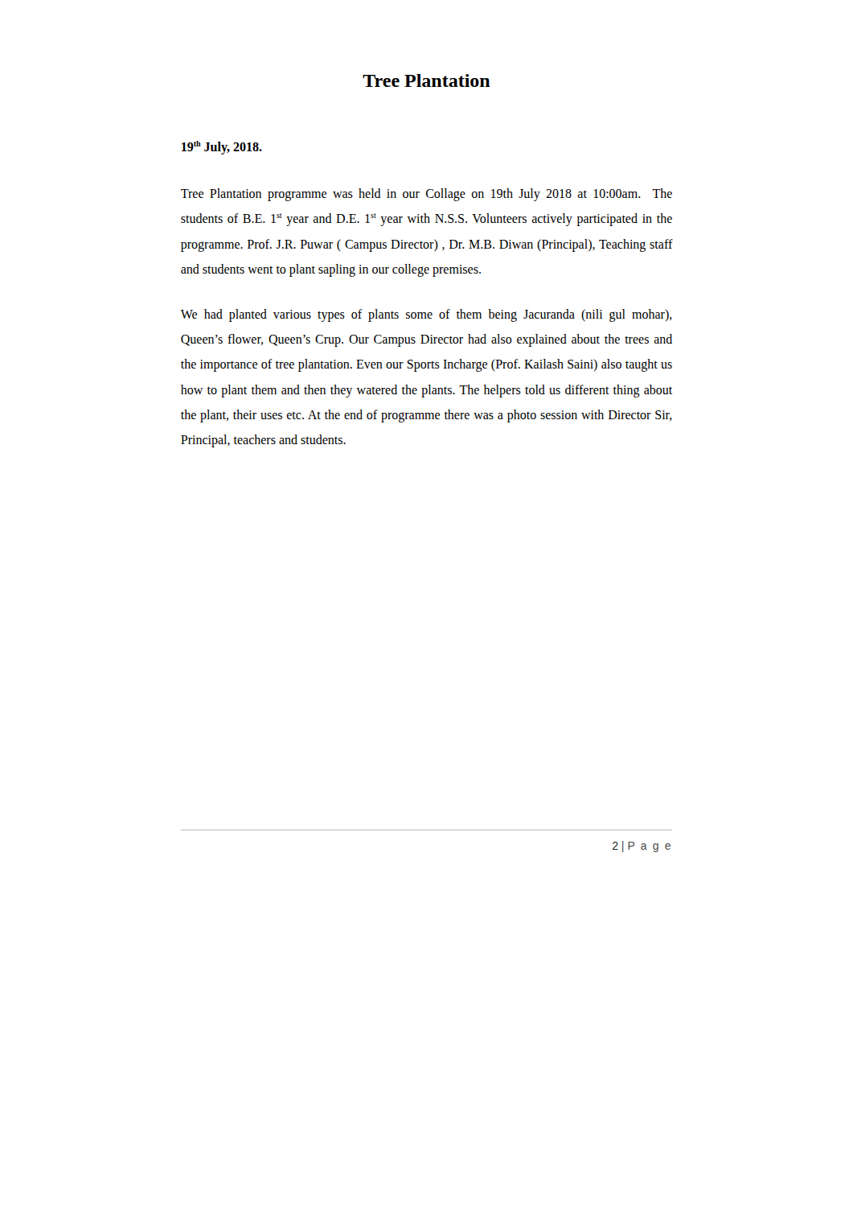Tree Plantation
19th July, 2018.
Tree Plantation programme was held in our Collage on 19th July 2018 at 10:00am. The students of B.E. 1st year and D.E. 1st year with N.S.S. Volunteers actively participated in the programme. Prof. J.R. Puwar ( Campus Director) , Dr. M.B. Diwan (Principal), Teaching staff and students went to plant sapling in our college premises.
We had planted various types of plants some of them being Jacuranda (nili gul mohar), Queen’s flower, Queen’s Crup. Our Campus Director had also explained about the trees and the importance of tree plantation. Even our Sports Incharge (Prof. Kailash Saini) also taught us how to plant them and then they watered the plants. The helpers told us different thing about the plant, their uses etc. At the end of programme there was a photo session with Director Sir, Principal, teachers and students.
2 | P a g e